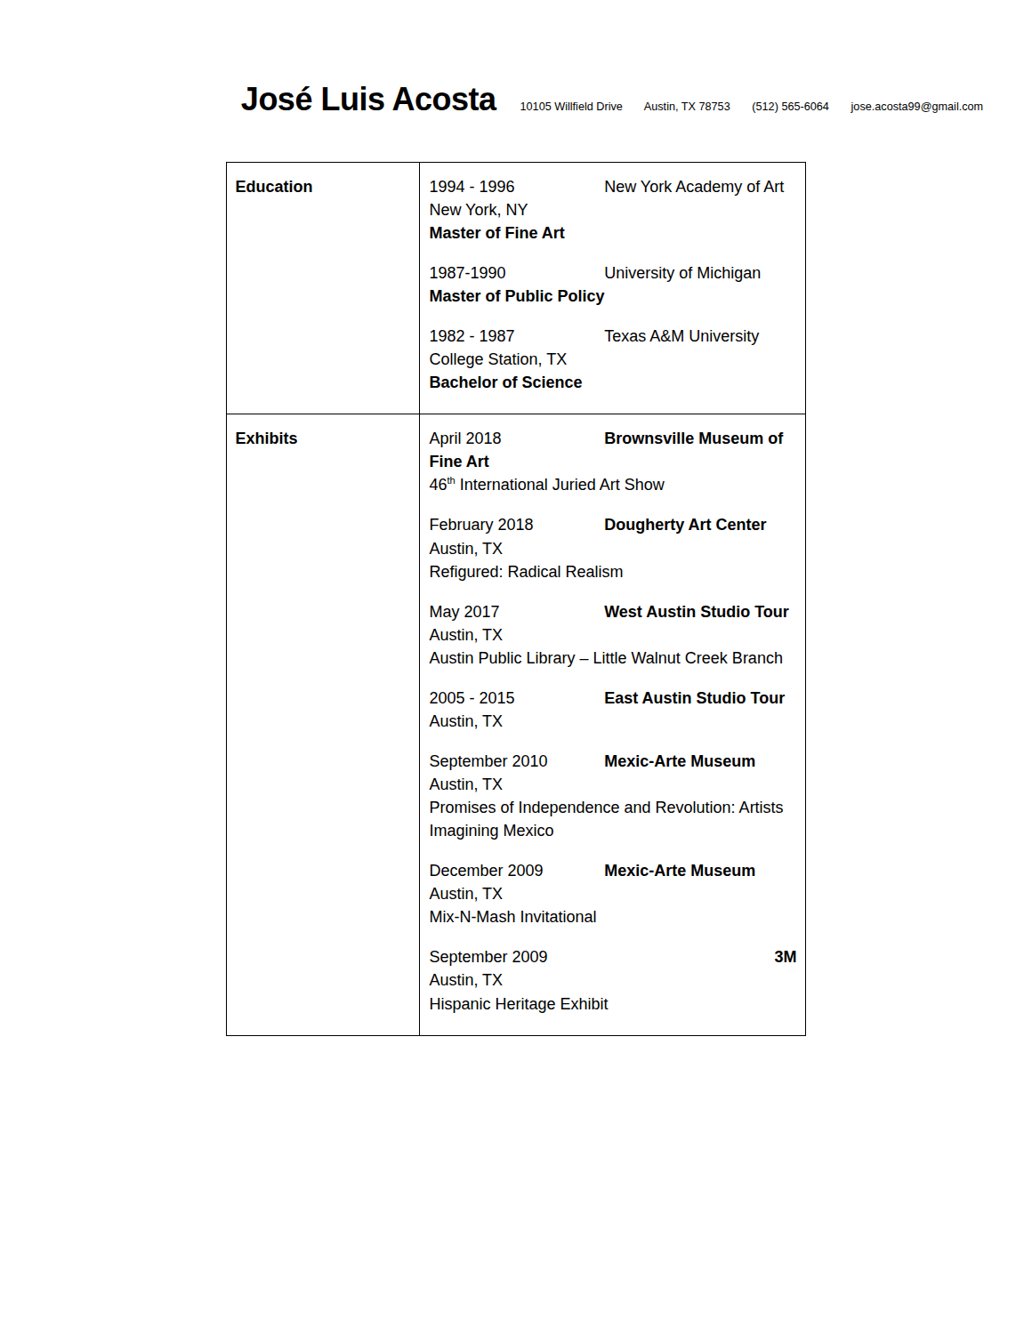José Luis Acosta
10105 Willfield Drive Austin, TX 78753 (512) 565-6064 jose.acosta99@gmail.com
| Education | 1994 - 1996 New York Academy of Art New York, NY Master of Fine Art 1987-1990 University of Michigan Master of Public Policy 1982 - 1987 Texas A&M University College Station, TX Bachelor of Science |
| Exhibits | April 2018 Brownsville Museum of Fine Art 46 th International Juried Art Show February 2018 Dougherty Art Center Austin, TX Refigured: Radical Realism May 2017 West Austin Studio Tour Austin, TX Austin Public Library – Little Walnut Creek Branch 2005 - 2015 East Austin Studio Tour Austin, TX September 2010 Mexic-Arte Museum Austin, TX Promises of Independence and Revolution: Artists Imagining Mexico December 2009 Mexic-Arte Museum Austin, TX Mix-N-Mash Invitational September 2009 3M Austin, TX Hispanic Heritage Exhibit |